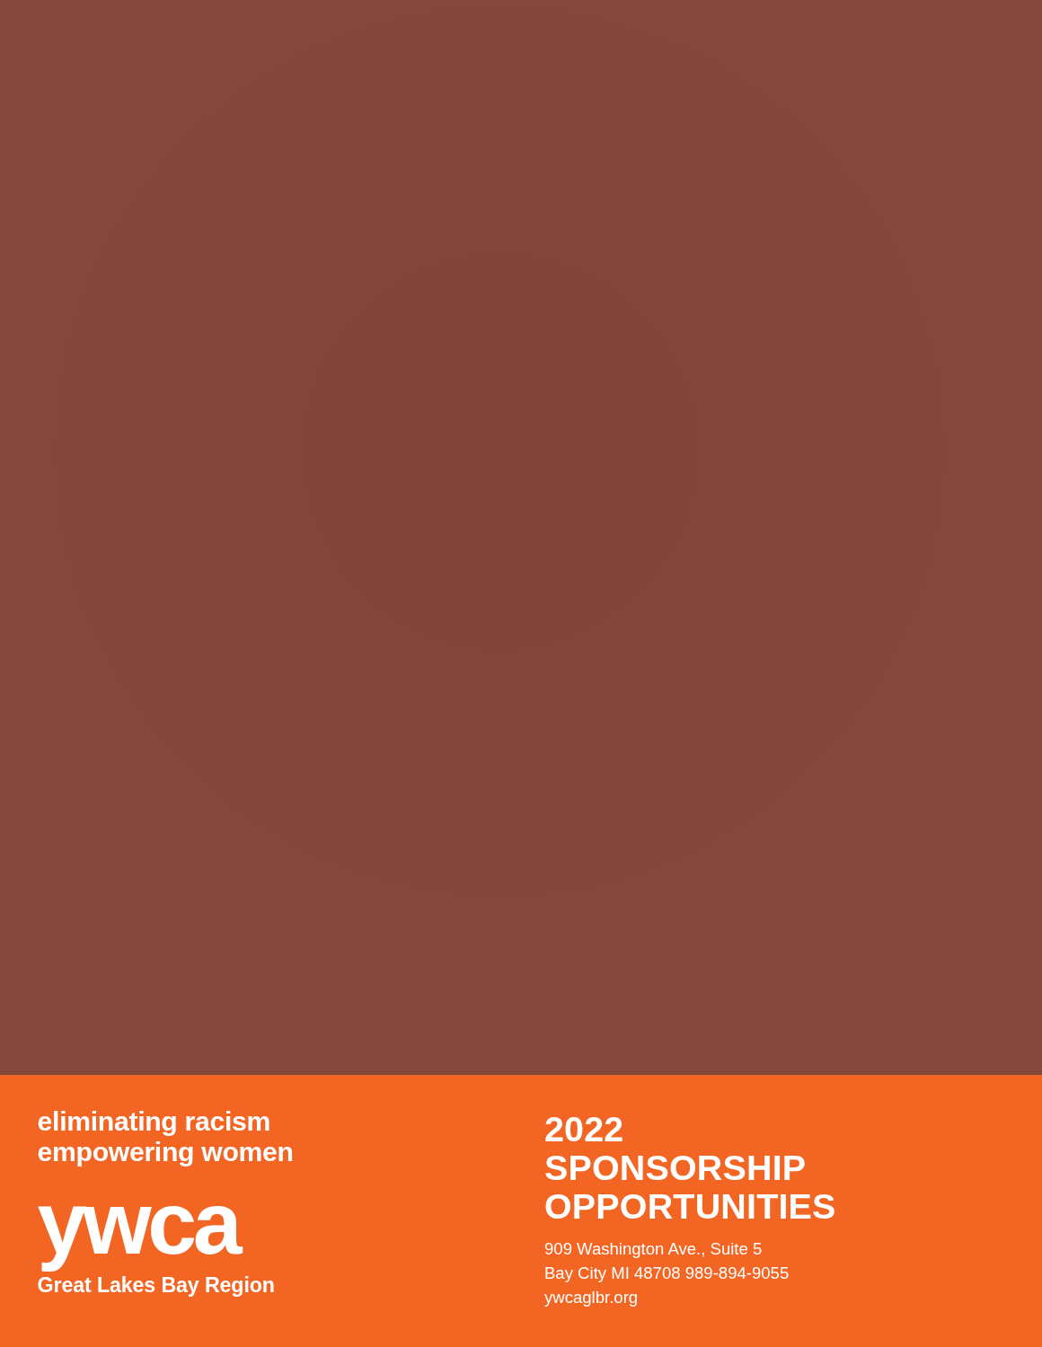Cover photograph: a smiling young woman
eliminating racism empowering women
ywca
Great Lakes Bay Region
2022 Sponsorship Opportunities
909 Washington Ave., Suite 5
Bay City MI 48708 989-894-9055
ywcaglbr.org